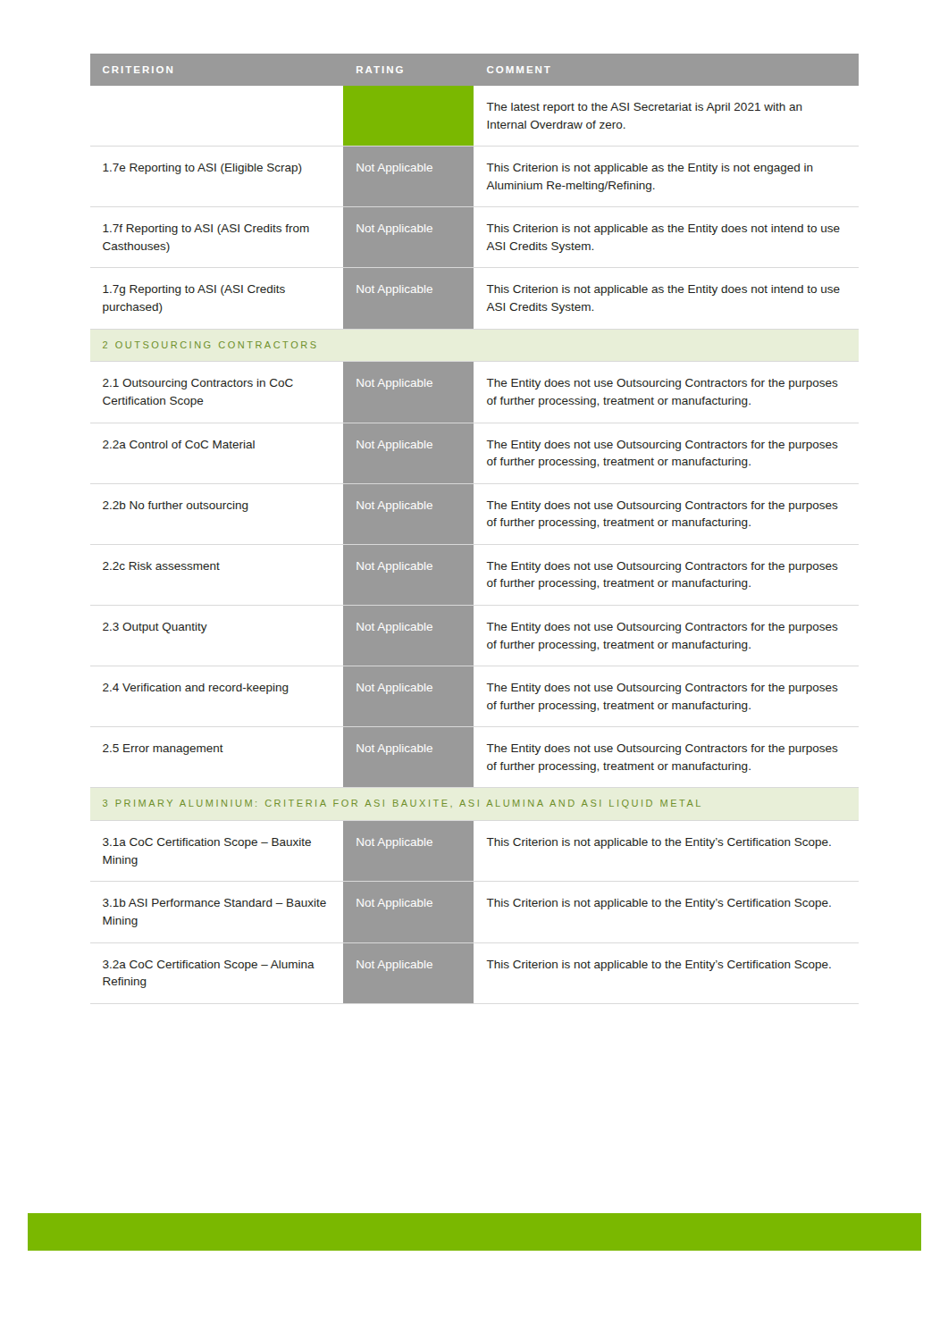| CRITERION | RATING | COMMENT |
| --- | --- | --- |
| | | The latest report to the ASI Secretariat is April 2021 with an Internal Overdraw of zero. |
| 1.7e Reporting to ASI (Eligible Scrap) | Not Applicable | This Criterion is not applicable as the Entity is not engaged in Aluminium Re-melting/Refining. |
| 1.7f Reporting to ASI (ASI Credits from Casthouses) | Not Applicable | This Criterion is not applicable as the Entity does not intend to use ASI Credits System. |
| 1.7g Reporting to ASI (ASI Credits purchased) | Not Applicable | This Criterion is not applicable as the Entity does not intend to use ASI Credits System. |
| 2 OUTSOURCING CONTRACTORS |
| 2.1 Outsourcing Contractors in CoC Certification Scope | Not Applicable | The Entity does not use Outsourcing Contractors for the purposes of further processing, treatment or manufacturing. |
| 2.2a Control of CoC Material | Not Applicable | The Entity does not use Outsourcing Contractors for the purposes of further processing, treatment or manufacturing. |
| 2.2b No further outsourcing | Not Applicable | The Entity does not use Outsourcing Contractors for the purposes of further processing, treatment or manufacturing. |
| 2.2c Risk assessment | Not Applicable | The Entity does not use Outsourcing Contractors for the purposes of further processing, treatment or manufacturing. |
| 2.3 Output Quantity | Not Applicable | The Entity does not use Outsourcing Contractors for the purposes of further processing, treatment or manufacturing. |
| 2.4 Verification and record-keeping | Not Applicable | The Entity does not use Outsourcing Contractors for the purposes of further processing, treatment or manufacturing. |
| 2.5 Error management | Not Applicable | The Entity does not use Outsourcing Contractors for the purposes of further processing, treatment or manufacturing. |
| 3 PRIMARY ALUMINIUM: CRITERIA FOR ASI BAUXITE, ASI ALUMINA AND ASI LIQUID METAL |
| 3.1a CoC Certification Scope – Bauxite Mining | Not Applicable | This Criterion is not applicable to the Entity’s Certification Scope. |
| 3.1b ASI Performance Standard – Bauxite Mining | Not Applicable | This Criterion is not applicable to the Entity’s Certification Scope. |
| 3.2a CoC Certification Scope – Alumina Refining | Not Applicable | This Criterion is not applicable to the Entity’s Certification Scope. |